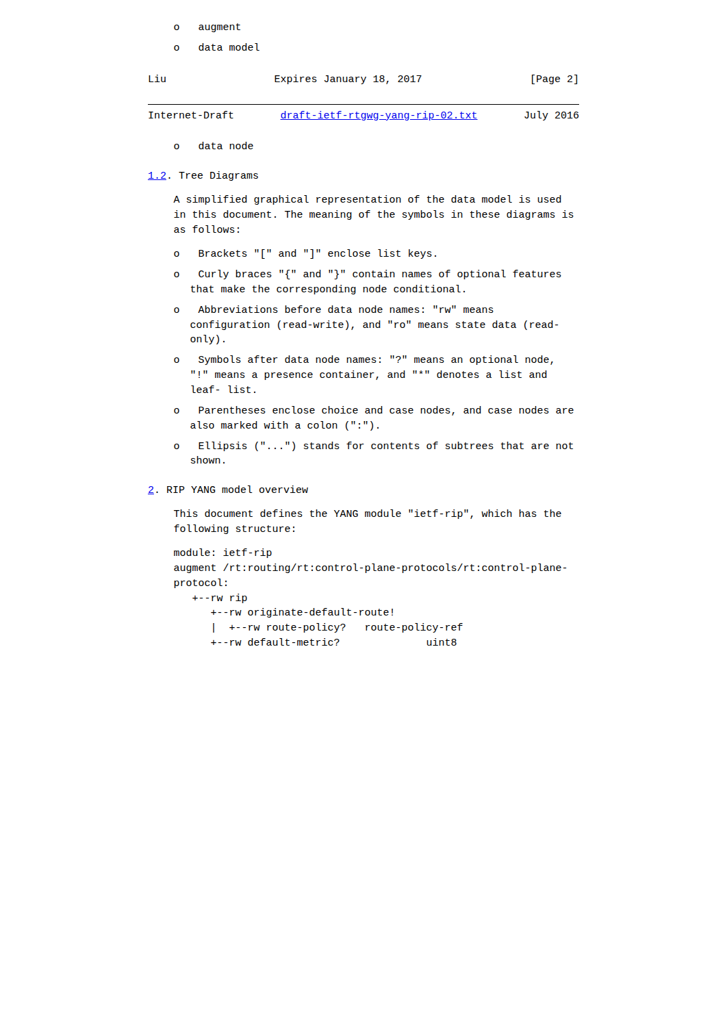augment
data model
Liu Expires January 18, 2017 [Page 2]
Internet-Draft draft-ietf-rtgwg-yang-rip-02.txt July 2016
data node
1.2. Tree Diagrams
A simplified graphical representation of the data model is used in this document. The meaning of the symbols in these diagrams is as follows:
Brackets "[" and "]" enclose list keys.
Curly braces "{" and "}" contain names of optional features that make the corresponding node conditional.
Abbreviations before data node names: "rw" means configuration (read-write), and "ro" means state data (read-only).
Symbols after data node names: "?" means an optional node, "!" means a presence container, and "*" denotes a list and leaf- list.
Parentheses enclose choice and case nodes, and case nodes are also marked with a colon (":").
Ellipsis ("...") stands for contents of subtrees that are not shown.
2. RIP YANG model overview
This document defines the YANG module "ietf-rip", which has the following structure:
module: ietf-rip
augment /rt:routing/rt:control-plane-protocols/rt:control-plane-
protocol:
   +--rw rip
      +--rw originate-default-route!
      |  +--rw route-policy?   route-policy-ref
      +--rw default-metric?              uint8